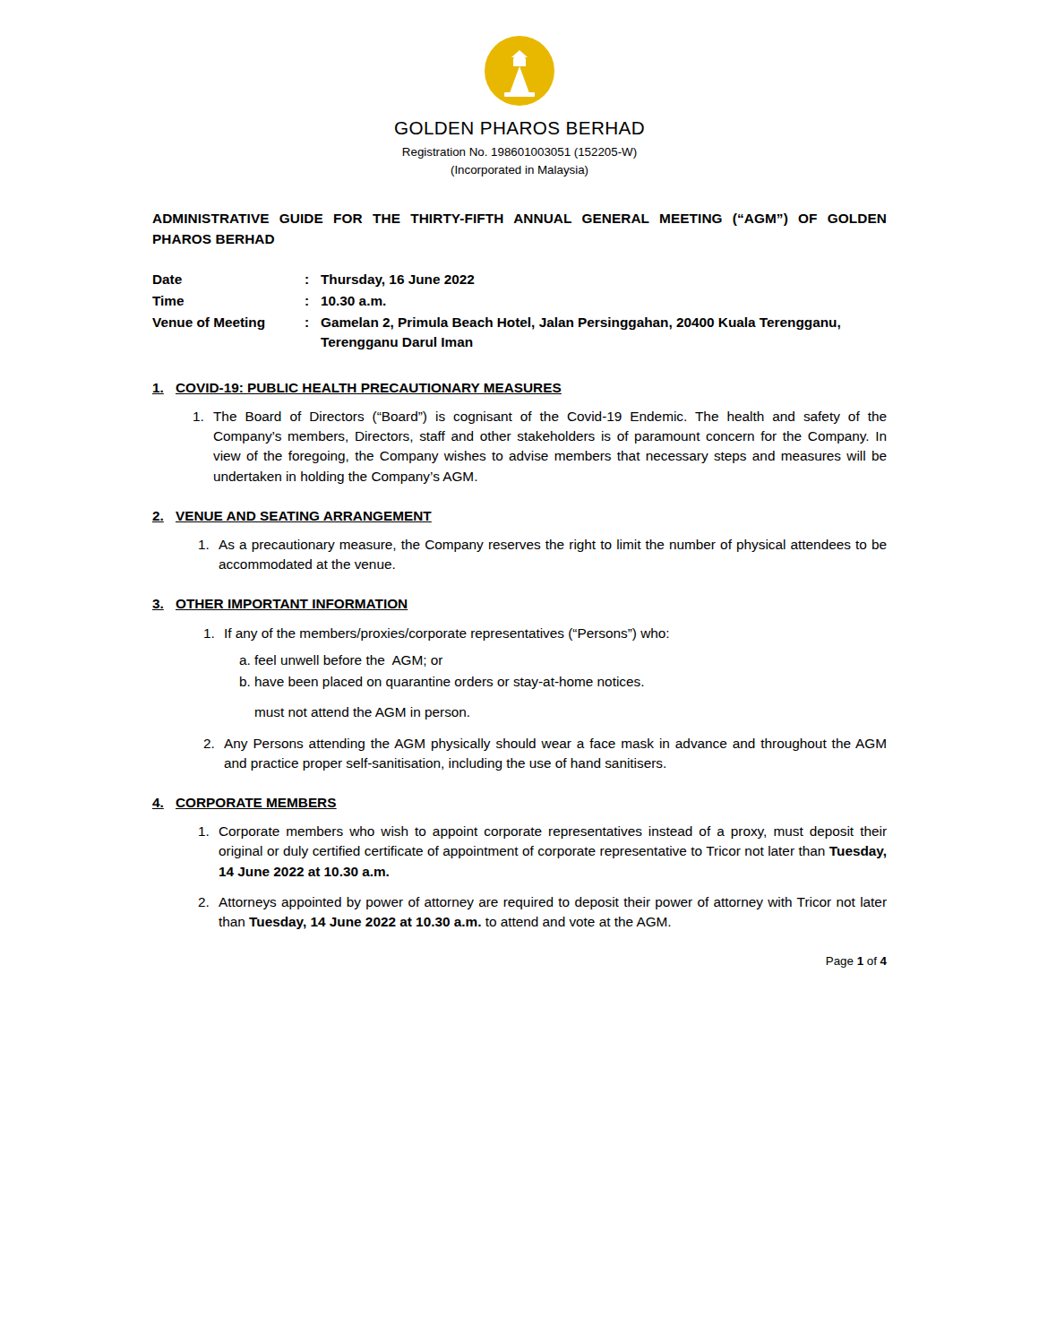GOLDEN PHAROS BERHAD
Registration No. 198601003051 (152205-W)
(Incorporated in Malaysia)
ADMINISTRATIVE GUIDE FOR THE THIRTY-FIFTH ANNUAL GENERAL MEETING (“AGM”) OF GOLDEN PHAROS BERHAD
| Date | : | Thursday, 16 June 2022 |
| Time | : | 10.30 a.m. |
| Venue of Meeting | : | Gamelan 2, Primula Beach Hotel, Jalan Persinggahan, 20400 Kuala Terengganu, Terengganu Darul Iman |
1. COVID-19: PUBLIC HEALTH PRECAUTIONARY MEASURES
The Board of Directors (“Board”) is cognisant of the Covid-19 Endemic. The health and safety of the Company’s members, Directors, staff and other stakeholders is of paramount concern for the Company. In view of the foregoing, the Company wishes to advise members that necessary steps and measures will be undertaken in holding the Company’s AGM.
2. VENUE AND SEATING ARRANGEMENT
As a precautionary measure, the Company reserves the right to limit the number of physical attendees to be accommodated at the venue.
3. OTHER IMPORTANT INFORMATION
If any of the members/proxies/corporate representatives (“Persons”) who:
feel unwell before the AGM; or
have been placed on quarantine orders or stay-at-home notices.
must not attend the AGM in person.
Any Persons attending the AGM physically should wear a face mask in advance and throughout the AGM and practice proper self-sanitisation, including the use of hand sanitisers.
4. CORPORATE MEMBERS
Corporate members who wish to appoint corporate representatives instead of a proxy, must deposit their original or duly certified certificate of appointment of corporate representative to Tricor not later than Tuesday, 14 June 2022 at 10.30 a.m.
Attorneys appointed by power of attorney are required to deposit their power of attorney with Tricor not later than Tuesday, 14 June 2022 at 10.30 a.m. to attend and vote at the AGM.
Page 1 of 4